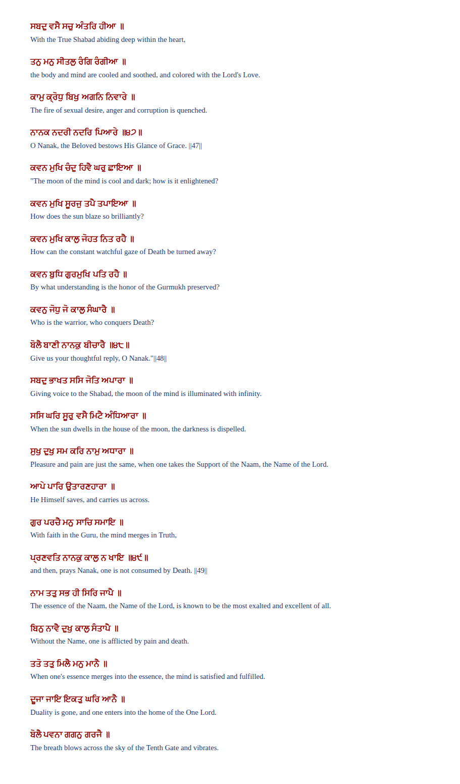ਸਬਦੁ ਵਸੈ ਸਚੁ ਅੰਤਰਿ ਹੀਆ ॥
With the True Shabad abiding deep within the heart,
ਤਨੁ ਮਨੁ ਸੀਤਲੁ ਰੰਗਿ ਰੰਗੀਆ ॥
the body and mind are cooled and soothed, and colored with the Lord's Love.
ਕਾਮੁ ਕ੍ਰੋਧੁ ਬਿਖੁ ਅਗਨਿ ਨਿਵਾਰੇ ॥
The fire of sexual desire, anger and corruption is quenched.
ਨਾਨਕ ਨਦਰੀ ਨਦਰਿ ਪਿਆਰੇ ॥੪੭॥
O Nanak, the Beloved bestows His Glance of Grace. ||47||
ਕਵਨ ਮੁਖਿ ਚੰਦੁ ਹਿਵੈ ਘਰੁ ਛਾਇਆ ॥
"The moon of the mind is cool and dark; how is it enlightened?
ਕਵਨ ਮੁਖਿ ਸੂਰਜੁ ਤਪੈ ਤਪਾਇਆ ॥
How does the sun blaze so brilliantly?
ਕਵਨ ਮੁਖਿ ਕਾਲੁ ਜੋਹਤ ਨਿਤ ਰਹੈ ॥
How can the constant watchful gaze of Death be turned away?
ਕਵਨ ਬੁਧਿ ਗੁਰਮੁਖਿ ਪਤਿ ਰਹੈ ॥
By what understanding is the honor of the Gurmukh preserved?
ਕਵਨੁ ਜੋਧੁ ਜੋ ਕਾਲੁ ਸੰਘਾਰੈ ॥
Who is the warrior, who conquers Death?
ਬੋਲੈ ਬਾਣੀ ਨਾਨਕੁ ਬੀਚਾਰੈ ॥੪੮॥
Give us your thoughtful reply, O Nanak."||48||
ਸਬਦੁ ਭਾਖਤ ਸਸਿ ਜੋਤਿ ਅਪਾਰਾ ॥
Giving voice to the Shabad, the moon of the mind is illuminated with infinity.
ਸਸਿ ਘਰਿ ਸੂਰੁ ਵਸੈ ਮਿਟੈ ਅੰਧਿਆਰਾ ॥
When the sun dwells in the house of the moon, the darkness is dispelled.
ਸੁਖੁ ਦੁਖੁ ਸਮ ਕਰਿ ਨਾਮੁ ਅਧਾਰਾ ॥
Pleasure and pain are just the same, when one takes the Support of the Naam, the Name of the Lord.
ਆਪੇ ਪਾਰਿ ਉਤਾਰਣਹਾਰਾ ॥
He Himself saves, and carries us across.
ਗੁਰ ਪਰਚੈ ਮਨੁ ਸਾਚਿ ਸਮਾਇ ॥
With faith in the Guru, the mind merges in Truth,
ਪ੍ਰਣਵਤਿ ਨਾਨਕੁ ਕਾਲੁ ਨ ਖਾਇ ॥੪੯॥
and then, prays Nanak, one is not consumed by Death. ||49||
ਨਾਮ ਤਤੁ ਸਭ ਹੀ ਸਿਰਿ ਜਾਪੈ ॥
The essence of the Naam, the Name of the Lord, is known to be the most exalted and excellent of all.
ਬਿਨੁ ਨਾਵੈ ਦੁਖੁ ਕਾਲੁ ਸੰਤਾਪੈ ॥
Without the Name, one is afflicted by pain and death.
ਤਤੋ ਤਤੁ ਮਿਲੈ ਮਨੁ ਮਾਨੈ ॥
When one's essence merges into the essence, the mind is satisfied and fulfilled.
ਦੂਜਾ ਜਾਇ ਇਕਤੁ ਘਰਿ ਆਨੈ ॥
Duality is gone, and one enters into the home of the One Lord.
ਬੋਲੈ ਪਵਨਾ ਗਗਨੁ ਗਰਜੈ ॥
The breath blows across the sky of the Tenth Gate and vibrates.